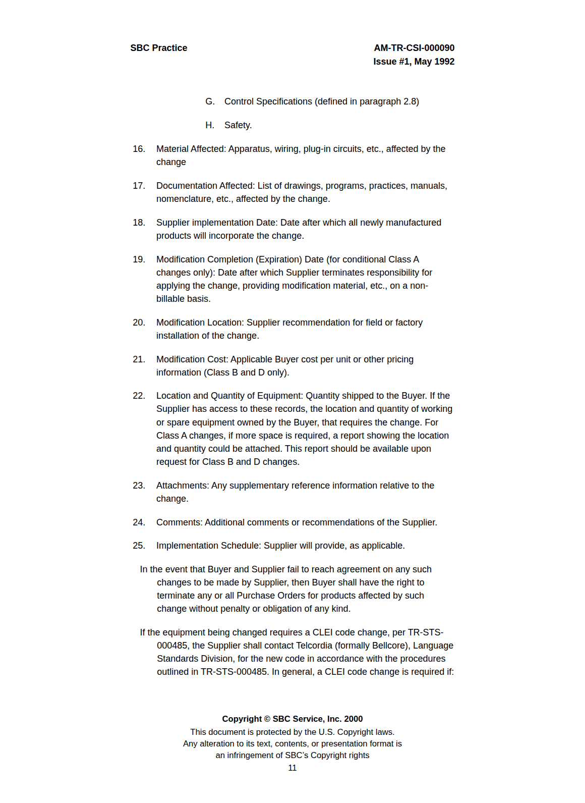SBC Practice
AM-TR-CSI-000090
Issue #1, May 1992
G. Control Specifications (defined in paragraph 2.8)
H. Safety.
16. Material Affected: Apparatus, wiring, plug-in circuits, etc., affected by the change
17. Documentation Affected: List of drawings, programs, practices, manuals, nomenclature, etc., affected by the change.
18. Supplier implementation Date: Date after which all newly manufactured products will incorporate the change.
19. Modification Completion (Expiration) Date (for conditional Class A changes only): Date after which Supplier terminates responsibility for applying the change, providing modification material, etc., on a non-billable basis.
20. Modification Location: Supplier recommendation for field or factory installation of the change.
21. Modification Cost: Applicable Buyer cost per unit or other pricing information (Class B and D only).
22. Location and Quantity of Equipment: Quantity shipped to the Buyer. If the Supplier has access to these records, the location and quantity of working or spare equipment owned by the Buyer, that requires the change. For Class A changes, if more space is required, a report showing the location and quantity could be attached. This report should be available upon request for Class B and D changes.
23. Attachments: Any supplementary reference information relative to the change.
24. Comments: Additional comments or recommendations of the Supplier.
25. Implementation Schedule: Supplier will provide, as applicable.
In the event that Buyer and Supplier fail to reach agreement on any such changes to be made by Supplier, then Buyer shall have the right to terminate any or all Purchase Orders for products affected by such change without penalty or obligation of any kind.
If the equipment being changed requires a CLEI code change, per TR-STS-000485, the Supplier shall contact Telcordia (formally Bellcore), Language Standards Division, for the new code in accordance with the procedures outlined in TR-STS-000485. In general, a CLEI code change is required if:
Copyright © SBC Service, Inc. 2000
This document is protected by the U.S. Copyright laws.
Any alteration to its text, contents, or presentation format is
an infringement of SBC’s Copyright rights
11